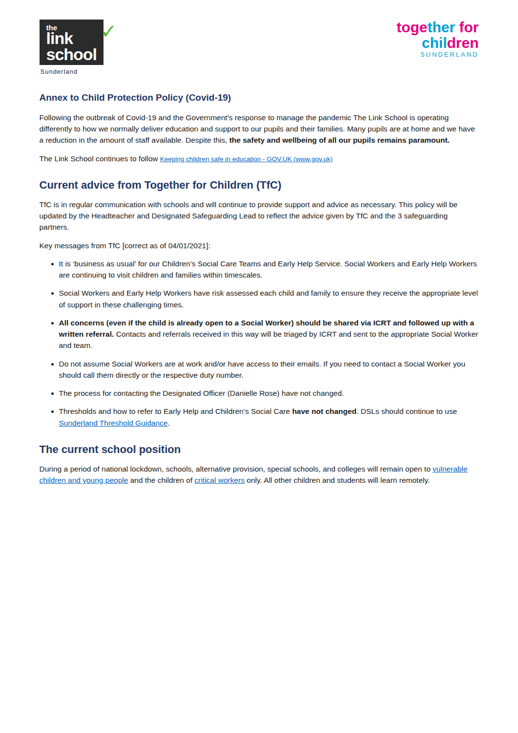the link school
Sunderland
✓
toge ther for
chil dren
SUNDERLAND
Annex to Child Protection Policy (Covid-19)
Following the outbreak of Covid-19 and the Government’s response to manage the pandemic The Link School is operating differently to how we normally deliver education and support to our pupils and their families. Many pupils are at home and we have a reduction in the amount of staff available. Despite this, the safety and wellbeing of all our pupils remains paramount.
The Link School continues to follow Keeping children safe in education - GOV.UK (www.gov.uk)
Current advice from Together for Children (TfC)
TfC is in regular communication with schools and will continue to provide support and advice as necessary. This policy will be updated by the Headteacher and Designated Safeguarding Lead to reflect the advice given by TfC and the 3 safeguarding partners.
Key messages from TfC [correct as of 04/01/2021]:
It is ‘business as usual’ for our Children’s Social Care Teams and Early Help Service. Social Workers and Early Help Workers are continuing to visit children and families within timescales.
Social Workers and Early Help Workers have risk assessed each child and family to ensure they receive the appropriate level of support in these challenging times.
All concerns (even if the child is already open to a Social Worker) should be shared via ICRT and followed up with a written referral. Contacts and referrals received in this way will be triaged by ICRT and sent to the appropriate Social Worker and team.
Do not assume Social Workers are at work and/or have access to their emails. If you need to contact a Social Worker you should call them directly or the respective duty number.
The process for contacting the Designated Officer (Danielle Rose) have not changed.
Thresholds and how to refer to Early Help and Children’s Social Care have not changed. DSLs should continue to use Sunderland Threshold Guidance.
The current school position
During a period of national lockdown, schools, alternative provision, special schools, and colleges will remain open to vulnerable children and young people and the children of critical workers only. All other children and students will learn remotely.